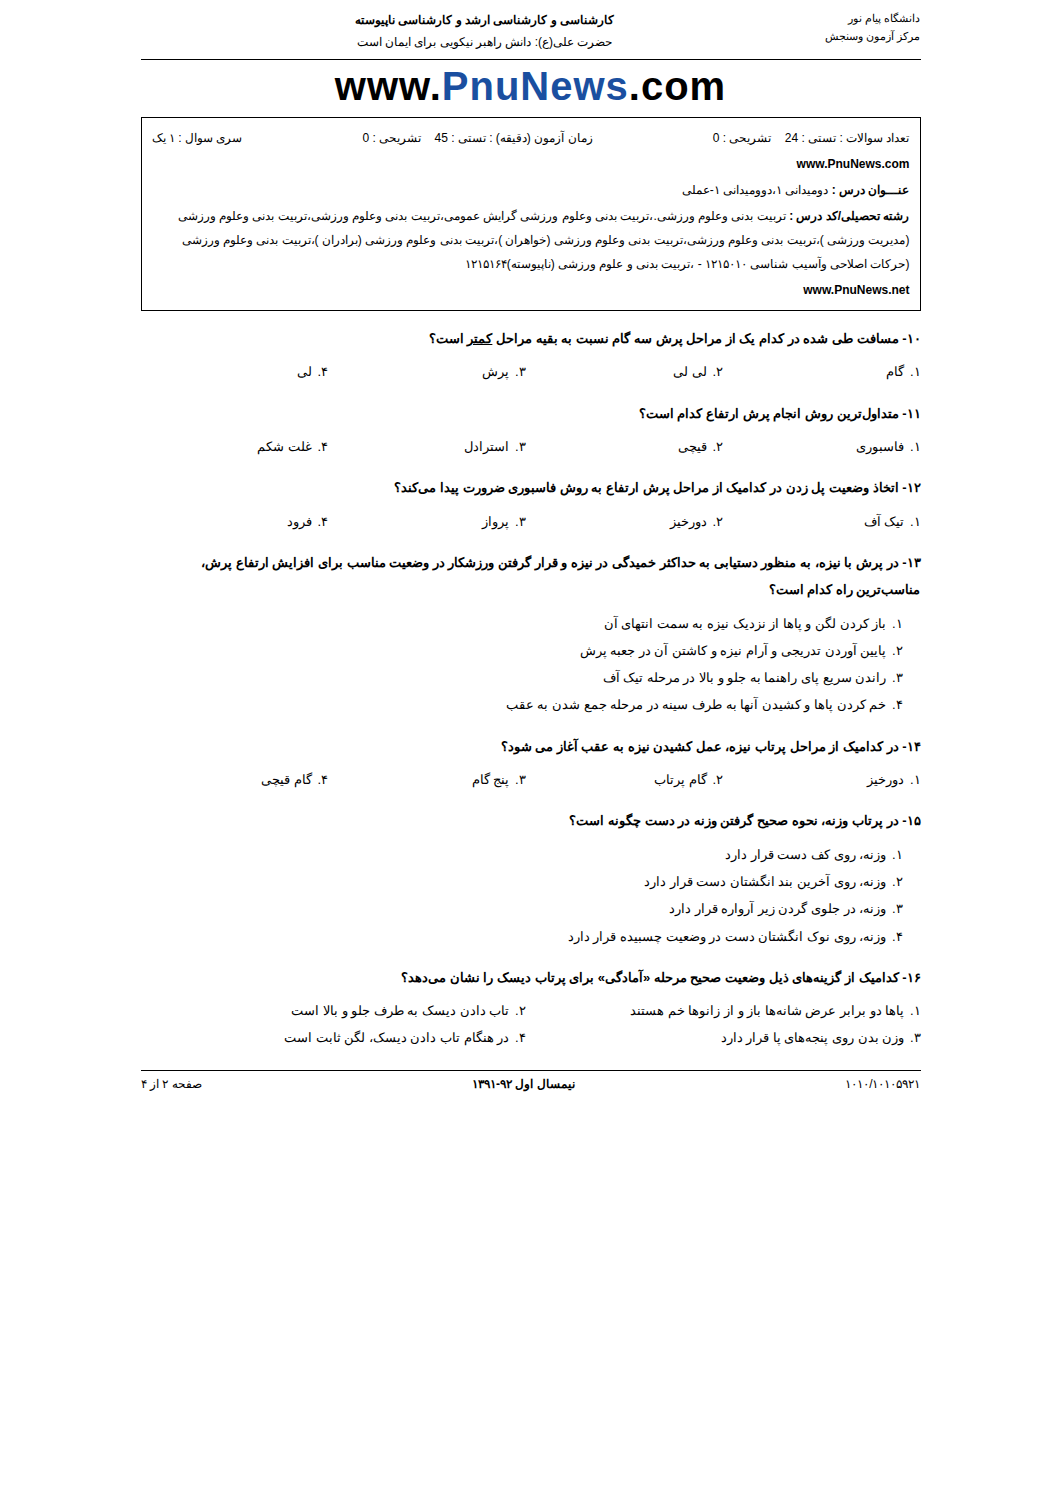دانشگاه پیام نور
مرکز آزمون وسنجش
کارشناسی و کارشناسی ارشد و کارشناسی ناپیوسته
حضرت علی(ع): دانش راهبر نیکویی برای ایمان است
www. PnuNews.com
تعداد سوالات : تستی : 24 تشریحی : 0
زمان آزمون (دقیقه) : تستی : 45 تشریحی : 0
سری سوال : ۱ یک
www.PnuNews.com
عنـــوان درس : دومیدانی ۱،دوومیدانی ۱-عملی
رشته تحصیلی/کد درس : تربیت بدنی وعلوم ورزشی.،تربیت بدنی وعلوم ورزشی گرایش عمومی،تربیت بدنی وعلوم ورزشی،تربیت بدنی وعلوم ورزشی (مدیریت ورزشی )،تربیت بدنی وعلوم ورزشی،تربیت بدنی وعلوم ورزشی (خواهران )،تربیت بدنی وعلوم ورزشی (برادران )،تربیت بدنی وعلوم ورزشی (حرکات اصلاحی وآسیب شناسی ۱۲۱۵۰۱۰ - ،تربیت بدنی و علوم ورزشی (ناپیوسته)۱۲۱۵۱۶۴
www.PnuNews.net
۱۰- مسافت طی شده در کدام یک از مراحل پرش سه گام نسبت به بقیه مراحل کمتر است؟
۱. گام
۲. لی لی
۳. پرش
۴. لی
۱۱- متداول‌ترین روش انجام پرش ارتفاع کدام است؟
۱. فاسبوری
۲. قیچی
۳. استرادل
۴. غلت شکم
۱۲- اتخاذ وضعیت پل زدن در کدامیک از مراحل پرش ارتفاع به روش فاسبوری ضرورت پیدا می‌کند؟
۱. تیک آف
۲. دورخیز
۳. پرواز
۴. فرود
۱۳- در پرش با نیزه، به منظور دستیابی به حداکثر خمیدگی در نیزه و قرار گرفتن ورزشکار در وضعیت مناسب برای افزایش ارتفاع پرش، مناسب‌ترین راه کدام است؟
۱. باز کردن لگن و پاها از نزدیک نیزه به سمت انتهای آن
۲. پایین آوردن تدریجی و آرام نیزه و کاشتن آن در جعبه پرش
۳. راندن سریع پای راهنما به جلو و بالا در مرحله تیک آف
۴. خم کردن پاها و کشیدن آنها به طرف سینه در مرحله جمع شدن به عقب
۱۴- در کدامیک از مراحل پرتاب نیزه، عمل کشیدن نیزه به عقب آغاز می شود؟
۱. دورخیز
۲. گام پرتاب
۳. پنج گام
۴. گام قیچی
۱۵- در پرتاب وزنه، نحوه صحیح گرفتن وزنه در دست چگونه است؟
۱. وزنه، روی کف دست قرار دارد
۲. وزنه، روی آخرین بند انگشتان دست قرار دارد
۳. وزنه، در جلوی گردن زیر آرواره قرار دارد
۴. وزنه، روی نوک انگشتان دست در وضعیت چسبیده قرار دارد
۱۶- کدامیک از گزینه‌های ذیل وضعیت صحیح مرحله «آمادگی» برای پرتاب دیسک را نشان می‌دهد؟
۱. پاها دو برابر عرض شانه‌ها باز و از زانوها خم هستند
۲. تاب دادن دیسک به طرف جلو و بالا است
۳. وزن بدن روی پنجه‌های پا قرار دارد
۴. در هنگام تاب دادن دیسک، لگن ثابت است
۱۰۱۰/۱۰۱۰۵۹۲۱
نیمسال اول ۹۲-۱۳۹۱
صفحه ۲ از ۴